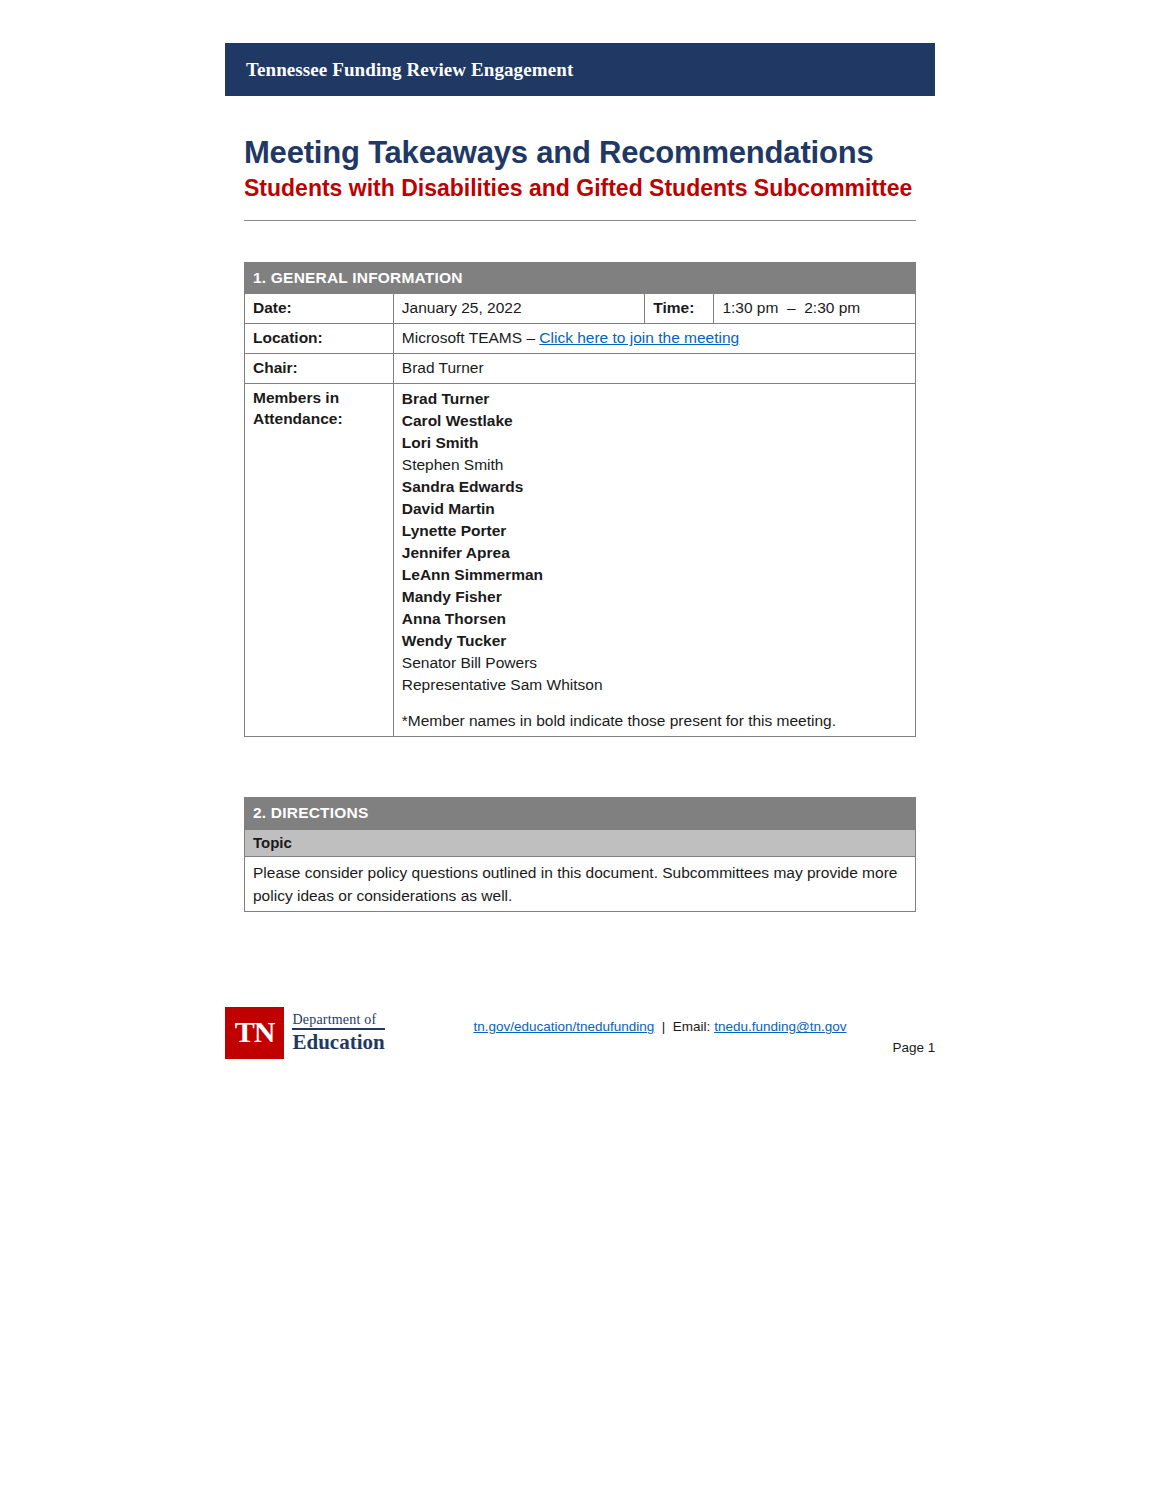Tennessee Funding Review Engagement
Meeting Takeaways and Recommendations
Students with Disabilities and Gifted Students Subcommittee
| 1. GENERAL INFORMATION |
| --- |
| Date: | January 25, 2022 | Time: | 1:30 pm – 2:30 pm |
| Location: | Microsoft TEAMS – Click here to join the meeting |
| Chair: | Brad Turner |
| Members in Attendance: | Brad Turner Carol Westlake Lori Smith Stephen Smith Sandra Edwards David Martin Lynette Porter Jennifer Aprea LeAnn Simmerman Mandy Fisher Anna Thorsen Wendy Tucker Senator Bill Powers Representative Sam Whitson *Member names in bold indicate those present for this meeting. |
| 2. DIRECTIONS |
| --- |
| Topic |
| Please consider policy questions outlined in this document. Subcommittees may provide more policy ideas or considerations as well. |
TN
Department of
Education
tn.gov/education/tnedufunding | Email: tnedu.funding@tn.gov
Page 1